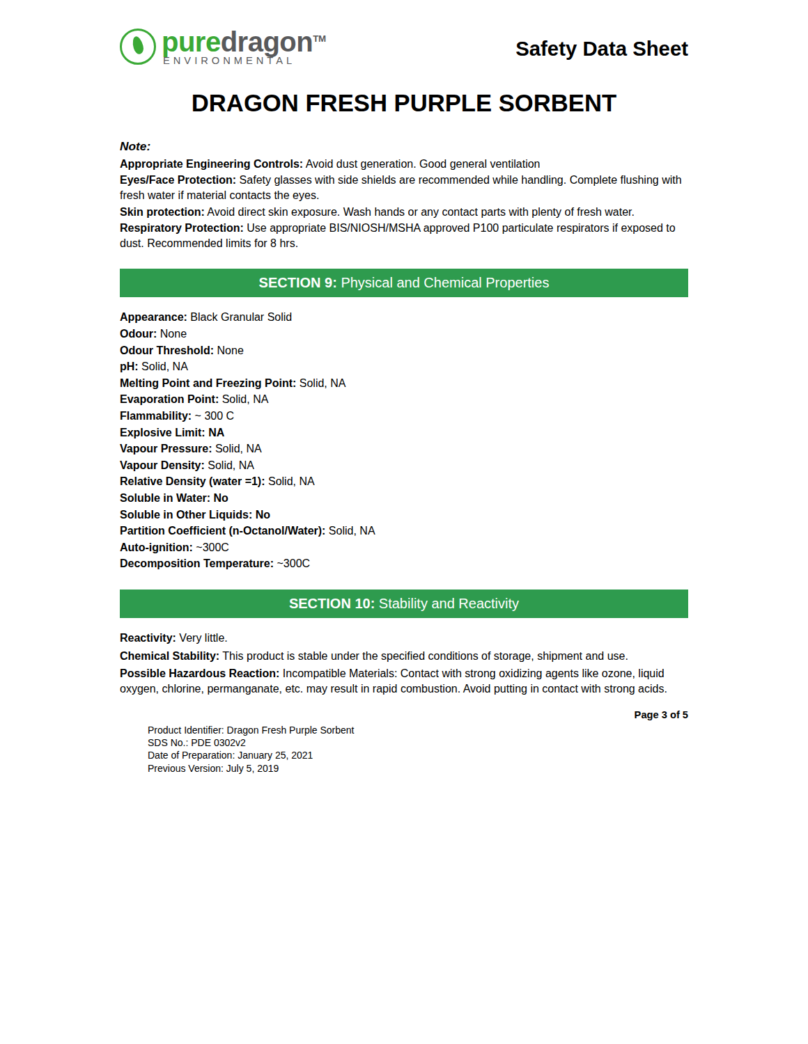pure dragon TM
ENVIRONMENTAL
Safety Data Sheet
DRAGON FRESH PURPLE SORBENT
Note:
Appropriate Engineering Controls: Avoid dust generation. Good general ventilation
Eyes/Face Protection: Safety glasses with side shields are recommended while handling. Complete flushing with fresh water if material contacts the eyes.
Skin protection: Avoid direct skin exposure. Wash hands or any contact parts with plenty of fresh water.
Respiratory Protection: Use appropriate BIS/NIOSH/MSHA approved P100 particulate respirators if exposed to dust. Recommended limits for 8 hrs.
SECTION 9: Physical and Chemical Properties
Appearance: Black Granular Solid
Odour: None
Odour Threshold: None
pH: Solid, NA
Melting Point and Freezing Point: Solid, NA
Evaporation Point: Solid, NA
Flammability: ~ 300 C
Explosive Limit: NA
Vapour Pressure: Solid, NA
Vapour Density: Solid, NA
Relative Density (water =1): Solid, NA
Soluble in Water: No
Soluble in Other Liquids: No
Partition Coefficient (n-Octanol/Water): Solid, NA
Auto-ignition: ~300C
Decomposition Temperature: ~300C
SECTION 10: Stability and Reactivity
Reactivity: Very little.
Chemical Stability: This product is stable under the specified conditions of storage, shipment and use.
Possible Hazardous Reaction: Incompatible Materials: Contact with strong oxidizing agents like ozone, liquid oxygen, chlorine, permanganate, etc. may result in rapid combustion. Avoid putting in contact with strong acids.
Page 3 of 5
Product Identifier: Dragon Fresh Purple Sorbent
SDS No.: PDE 0302v2
Date of Preparation: January 25, 2021
Previous Version: July 5, 2019